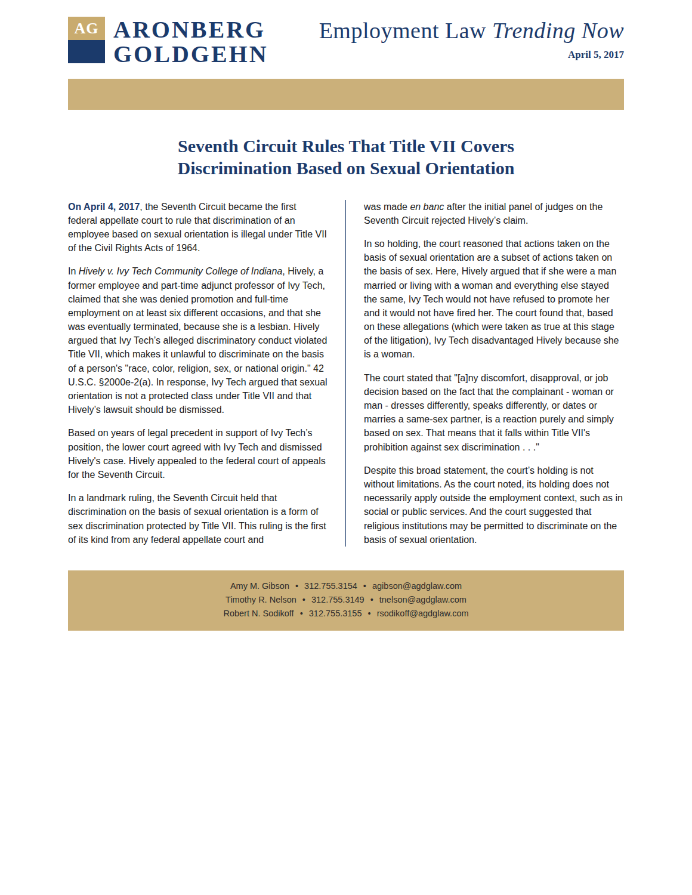AG
ARONBERG GOLDGEHN
Employment Law Trending Now
April 5, 2017
Seventh Circuit Rules That Title VII Covers
Discrimination Based on Sexual Orientation
On April 4, 2017, the Seventh Circuit became the first federal appellate court to rule that discrimination of an employee based on sexual orientation is illegal under Title VII of the Civil Rights Acts of 1964.
In Hively v. Ivy Tech Community College of Indiana, Hively, a former employee and part-time adjunct professor of Ivy Tech, claimed that she was denied promotion and full-time employment on at least six different occasions, and that she was eventually terminated, because she is a lesbian. Hively argued that Ivy Tech’s alleged discriminatory conduct violated Title VII, which makes it unlawful to discriminate on the basis of a person's "race, color, religion, sex, or national origin." 42 U.S.C. §2000e-2(a). In response, Ivy Tech argued that sexual orientation is not a protected class under Title VII and that Hively’s lawsuit should be dismissed.
Based on years of legal precedent in support of Ivy Tech’s position, the lower court agreed with Ivy Tech and dismissed Hively's case. Hively appealed to the federal court of appeals for the Seventh Circuit.
In a landmark ruling, the Seventh Circuit held that discrimination on the basis of sexual orientation is a form of sex discrimination protected by Title VII. This ruling is the first of its kind from any federal appellate court and
was made en banc after the initial panel of judges on the Seventh Circuit rejected Hively’s claim.
In so holding, the court reasoned that actions taken on the basis of sexual orientation are a subset of actions taken on the basis of sex. Here, Hively argued that if she were a man married or living with a woman and everything else stayed the same, Ivy Tech would not have refused to promote her and it would not have fired her. The court found that, based on these allegations (which were taken as true at this stage of the litigation), Ivy Tech disadvantaged Hively because she is a woman.
The court stated that "[a]ny discomfort, disapproval, or job decision based on the fact that the complainant - woman or man - dresses differently, speaks differently, or dates or marries a same-sex partner, is a reaction purely and simply based on sex. That means that it falls within Title VII's prohibition against sex discrimination . . ."
Despite this broad statement, the court’s holding is not without limitations. As the court noted, its holding does not necessarily apply outside the employment context, such as in social or public services. And the court suggested that religious institutions may be permitted to discriminate on the basis of sexual orientation.
Amy M. Gibson • 312.755.3154 • agibson@agdglaw.com
Timothy R. Nelson • 312.755.3149 • tnelson@agdglaw.com
Robert N. Sodikoff • 312.755.3155 • rsodikoff@agdglaw.com